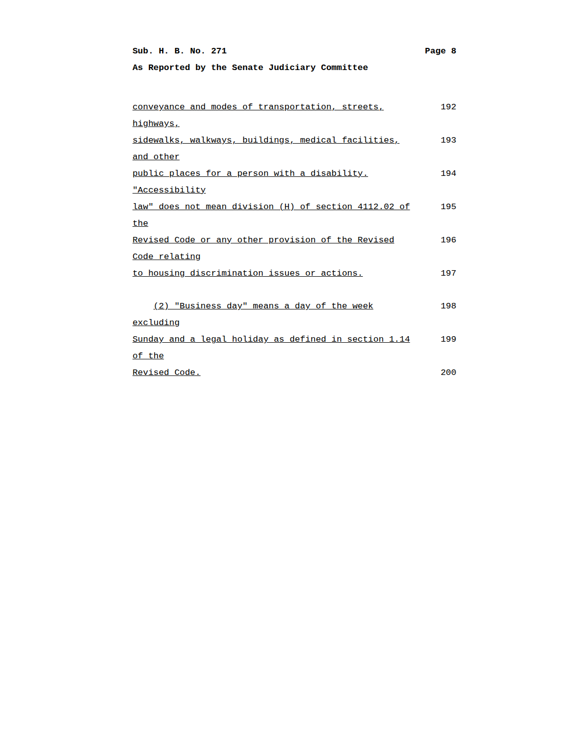Sub. H. B. No. 271 As Reported by the Senate Judiciary Committee
Page 8
| conveyance and modes of transportation, streets, highways, | 192 |
| sidewalks, walkways, buildings, medical facilities, and other | 193 |
| public places for a person with a disability. "Accessibility | 194 |
| law" does not mean division (H) of section 4112.02 of the | 195 |
| Revised Code or any other provision of the Revised Code relating | 196 |
| to housing discrimination issues or actions. | 197 |
| (2) "Business day" means a day of the week excluding | 198 |
| Sunday and a legal holiday as defined in section 1.14 of the | 199 |
| Revised Code. | 200 |